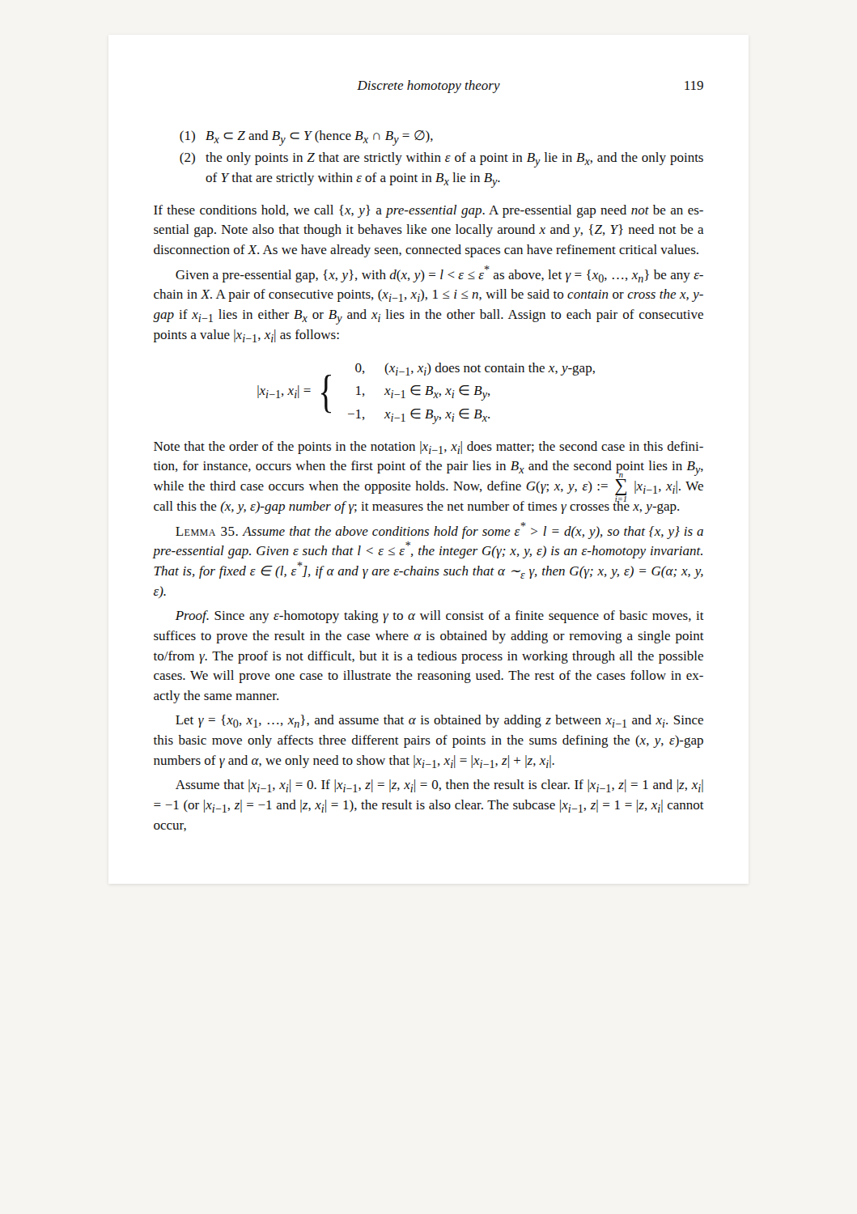Discrete homotopy theory 119
(1) Bx ⊂ Z and By ⊂ Y (hence Bx ∩ By = ∅),
(2) the only points in Z that are strictly within ε of a point in By lie in Bx, and the only points of Y that are strictly within ε of a point in Bx lie in By.
If these conditions hold, we call {x, y} a pre-essential gap. A pre-essential gap need not be an essential gap. Note also that though it behaves like one locally around x and y, {Z, Y} need not be a disconnection of X. As we have already seen, connected spaces can have refinement critical values.
Given a pre-essential gap, {x, y}, with d(x, y) = l < ε ≤ ε* as above, let γ = {x0, …, xn} be any ε-chain in X. A pair of consecutive points, (xi−1, xi), 1 ≤ i ≤ n, will be said to contain or cross the x, y-gap if xi−1 lies in either Bx or By and xi lies in the other ball. Assign to each pair of consecutive points a value |xi−1, xi| as follows:
|xi−1, xi| = {
| 0, | ( x i −1 , x i ) does not contain the x , y -gap, |
| 1, | x i −1 ∈ B x , x i ∈ B y , |
| −1, | x i −1 ∈ B y , x i ∈ B x . |
Note that the order of the points in the notation |xi−1, xi| does matter; the second case in this definition, for instance, occurs when the first point of the pair lies in Bx and the second point lies in By, while the third case occurs when the opposite holds. Now, define G(γ; x, y, ε) := n∑i=1 |xi−1, xi|. We call this the (x, y, ε)-gap number of γ; it measures the net number of times γ crosses the x, y-gap.
Lemma 35. Assume that the above conditions hold for some ε* > l = d(x, y), so that {x, y} is a pre-essential gap. Given ε such that l < ε ≤ ε*, the integer G(γ; x, y, ε) is an ε-homotopy invariant. That is, for fixed ε ∈ (l, ε*], if α and γ are ε-chains such that α ∼ε γ, then G(γ; x, y, ε) = G(α; x, y, ε).
Proof. Since any ε-homotopy taking γ to α will consist of a finite sequence of basic moves, it suffices to prove the result in the case where α is obtained by adding or removing a single point to/from γ. The proof is not difficult, but it is a tedious process in working through all the possible cases. We will prove one case to illustrate the reasoning used. The rest of the cases follow in exactly the same manner.
Let γ = {x0, x1, …, xn}, and assume that α is obtained by adding z between xi−1 and xi. Since this basic move only affects three different pairs of points in the sums defining the (x, y, ε)-gap numbers of γ and α, we only need to show that |xi−1, xi| = |xi−1, z| + |z, xi|.
Assume that |xi−1, xi| = 0. If |xi−1, z| = |z, xi| = 0, then the result is clear. If |xi−1, z| = 1 and |z, xi| = −1 (or |xi−1, z| = −1 and |z, xi| = 1), the result is also clear. The subcase |xi−1, z| = 1 = |z, xi| cannot occur,